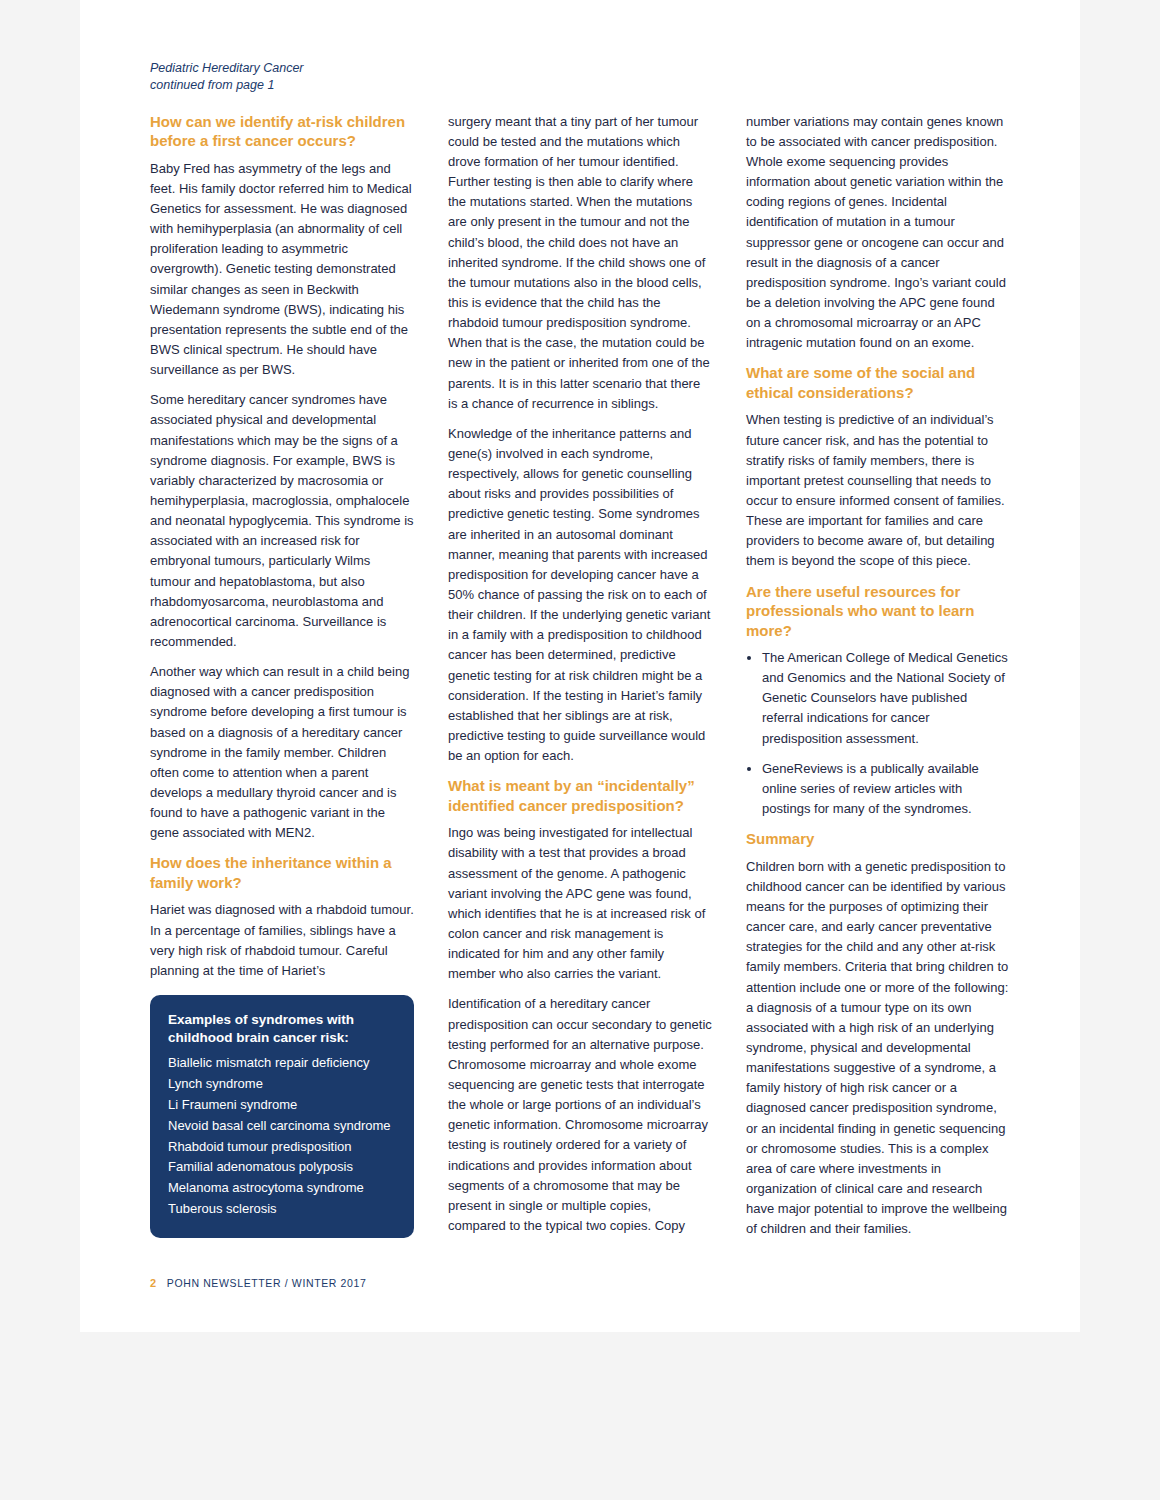Pediatric Hereditary Cancer
continued from page 1
How can we identify at-risk children before a first cancer occurs?
Baby Fred has asymmetry of the legs and feet. His family doctor referred him to Medical Genetics for assessment. He was diagnosed with hemihyperplasia (an abnormality of cell proliferation leading to asymmetric overgrowth). Genetic testing demonstrated similar changes as seen in Beckwith Wiedemann syndrome (BWS), indicating his presentation represents the subtle end of the BWS clinical spectrum. He should have surveillance as per BWS.
Some hereditary cancer syndromes have associated physical and developmental manifestations which may be the signs of a syndrome diagnosis. For example, BWS is variably characterized by macrosomia or hemihyperplasia, macroglossia, omphalocele and neonatal hypoglycemia. This syndrome is associated with an increased risk for embryonal tumours, particularly Wilms tumour and hepatoblastoma, but also rhabdomyosarcoma, neuroblastoma and adrenocortical carcinoma. Surveillance is recommended.
Another way which can result in a child being diagnosed with a cancer predisposition syndrome before developing a first tumour is based on a diagnosis of a hereditary cancer syndrome in the family member. Children often come to attention when a parent develops a medullary thyroid cancer and is found to have a pathogenic variant in the gene associated with MEN2.
How does the inheritance within a family work?
Hariet was diagnosed with a rhabdoid tumour. In a percentage of families, siblings have a very high risk of rhabdoid tumour. Careful planning at the time of Hariet’s
Examples of syndromes with childhood brain cancer risk:
Biallelic mismatch repair deficiency
Lynch syndrome
Li Fraumeni syndrome
Nevoid basal cell carcinoma syndrome
Rhabdoid tumour predisposition
Familial adenomatous polyposis
Melanoma astrocytoma syndrome
Tuberous sclerosis
surgery meant that a tiny part of her tumour could be tested and the mutations which drove formation of her tumour identified. Further testing is then able to clarify where the mutations started. When the mutations are only present in the tumour and not the child’s blood, the child does not have an inherited syndrome. If the child shows one of the tumour mutations also in the blood cells, this is evidence that the child has the rhabdoid tumour predisposition syndrome. When that is the case, the mutation could be new in the patient or inherited from one of the parents. It is in this latter scenario that there is a chance of recurrence in siblings.
Knowledge of the inheritance patterns and gene(s) involved in each syndrome, respectively, allows for genetic counselling about risks and provides possibilities of predictive genetic testing. Some syndromes are inherited in an autosomal dominant manner, meaning that parents with increased predisposition for developing cancer have a 50% chance of passing the risk on to each of their children. If the underlying genetic variant in a family with a predisposition to childhood cancer has been determined, predictive genetic testing for at risk children might be a consideration. If the testing in Hariet’s family established that her siblings are at risk, predictive testing to guide surveillance would be an option for each.
What is meant by an “incidentally” identified cancer predisposition?
Ingo was being investigated for intellectual disability with a test that provides a broad assessment of the genome. A pathogenic variant involving the APC gene was found, which identifies that he is at increased risk of colon cancer and risk management is indicated for him and any other family member who also carries the variant.
Identification of a hereditary cancer predisposition can occur secondary to genetic testing performed for an alternative purpose. Chromosome microarray and whole exome sequencing are genetic tests that interrogate the whole or large portions of an individual’s genetic information. Chromosome microarray testing is routinely ordered for a variety of indications and provides information about segments of a chromosome that may be present in single or multiple copies, compared to the typical two copies. Copy number variations may contain genes known to be associated with cancer predisposition. Whole exome sequencing provides information about genetic variation within the coding regions of genes. Incidental identification of mutation in a tumour suppressor gene or oncogene can occur and result in the diagnosis of a cancer predisposition syndrome. Ingo’s variant could be a deletion involving the APC gene found on a chromosomal microarray or an APC intragenic mutation found on an exome.
What are some of the social and ethical considerations?
When testing is predictive of an individual’s future cancer risk, and has the potential to stratify risks of family members, there is important pretest counselling that needs to occur to ensure informed consent of families. These are important for families and care providers to become aware of, but detailing them is beyond the scope of this piece.
Are there useful resources for professionals who want to learn more?
The American College of Medical Genetics and Genomics and the National Society of Genetic Counselors have published referral indications for cancer predisposition assessment.
GeneReviews is a publically available online series of review articles with postings for many of the syndromes.
Summary
Children born with a genetic predisposition to childhood cancer can be identified by various means for the purposes of optimizing their cancer care, and early cancer preventative strategies for the child and any other at-risk family members. Criteria that bring children to attention include one or more of the following: a diagnosis of a tumour type on its own associated with a high risk of an underlying syndrome, physical and developmental manifestations suggestive of a syndrome, a family history of high risk cancer or a diagnosed cancer predisposition syndrome, or an incidental finding in genetic sequencing or chromosome studies. This is a complex area of care where investments in organization of clinical care and research have major potential to improve the wellbeing of children and their families.
2 POHN Newsletter / Winter 2017